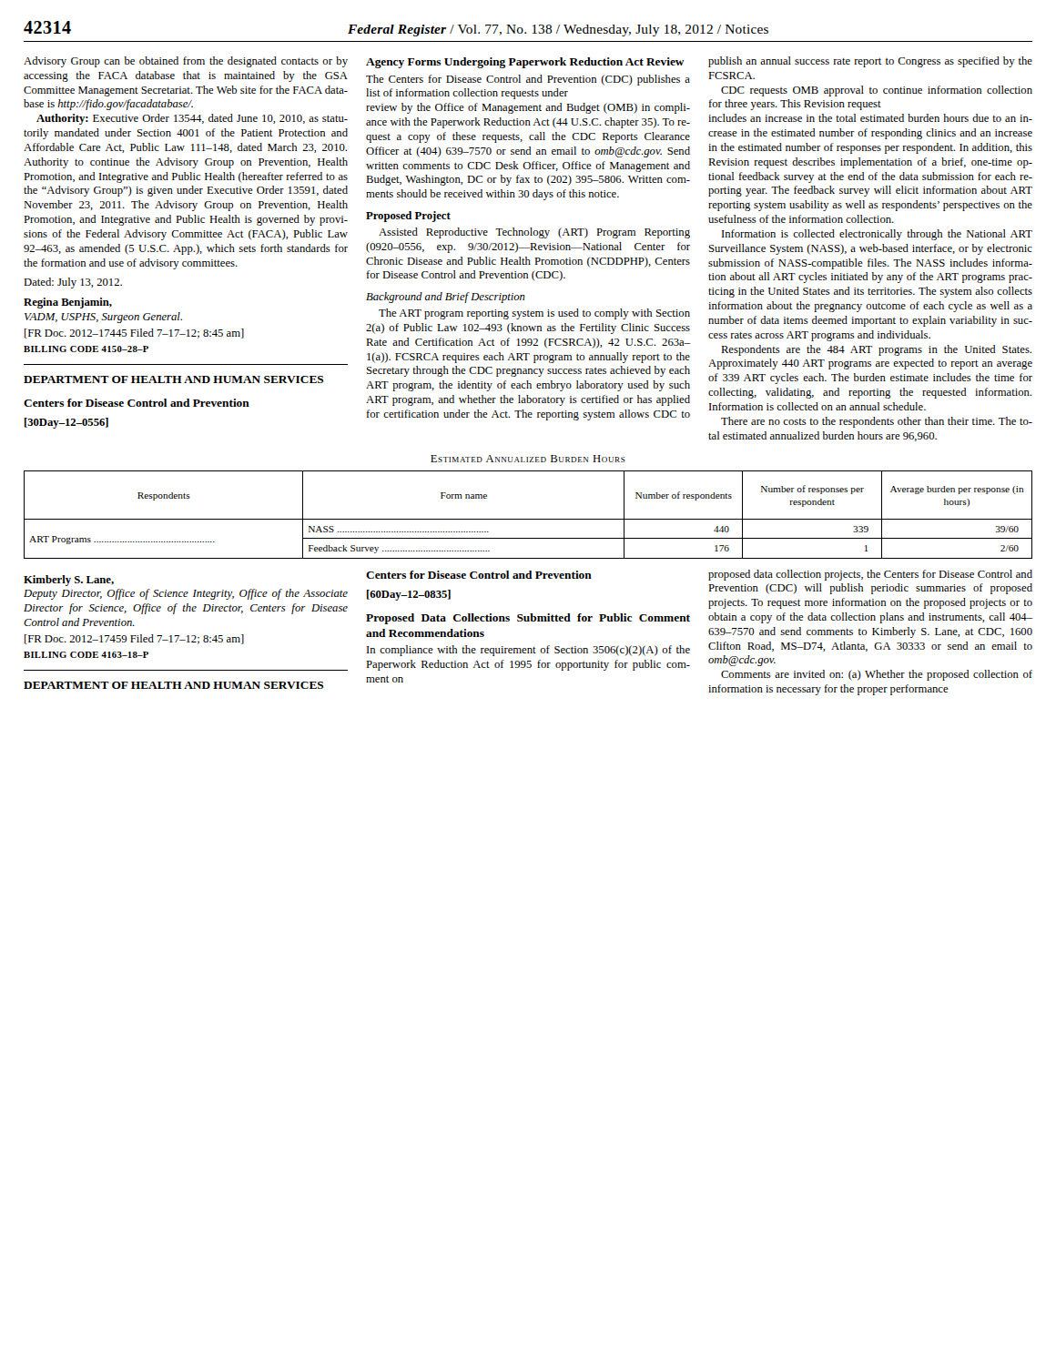42314
Federal Register / Vol. 77, No. 138 / Wednesday, July 18, 2012 / Notices
Advisory Group can be obtained from the designated contacts or by accessing the FACA database that is maintained by the GSA Committee Management Secretariat. The Web site for the FACA database is http://fido.gov/facadatabase/.
Authority: Executive Order 13544, dated June 10, 2010, as statutorily mandated under Section 4001 of the Patient Protection and Affordable Care Act, Public Law 111–148, dated March 23, 2010. Authority to continue the Advisory Group on Prevention, Health Promotion, and Integrative and Public Health (hereafter referred to as the “Advisory Group”) is given under Executive Order 13591, dated November 23, 2011. The Advisory Group on Prevention, Health Promotion, and Integrative and Public Health is governed by provisions of the Federal Advisory Committee Act (FACA), Public Law 92–463, as amended (5 U.S.C. App.), which sets forth standards for the formation and use of advisory committees.
Dated: July 13, 2012.
Regina Benjamin,
VADM, USPHS, Surgeon General.
[FR Doc. 2012–17445 Filed 7–17–12; 8:45 am]
BILLING CODE 4150–28–P
DEPARTMENT OF HEALTH AND HUMAN SERVICES
Centers for Disease Control and Prevention
[30Day–12–0556]
Agency Forms Undergoing Paperwork Reduction Act Review
The Centers for Disease Control and Prevention (CDC) publishes a list of information collection requests under
review by the Office of Management and Budget (OMB) in compliance with the Paperwork Reduction Act (44 U.S.C. chapter 35). To request a copy of these requests, call the CDC Reports Clearance Officer at (404) 639–7570 or send an email to omb@cdc.gov. Send written comments to CDC Desk Officer, Office of Management and Budget, Washington, DC or by fax to (202) 395–5806. Written comments should be received within 30 days of this notice.
Proposed Project
Assisted Reproductive Technology (ART) Program Reporting (0920–0556, exp. 9/30/2012)—Revision—National Center for Chronic Disease and Public Health Promotion (NCDDPHP), Centers for Disease Control and Prevention (CDC).
Background and Brief Description
The ART program reporting system is used to comply with Section 2(a) of Public Law 102–493 (known as the Fertility Clinic Success Rate and Certification Act of 1992 (FCSRCA)), 42 U.S.C. 263a–1(a)). FCSRCA requires each ART program to annually report to the Secretary through the CDC pregnancy success rates achieved by each ART program, the identity of each embryo laboratory used by such ART program, and whether the laboratory is certified or has applied for certification under the Act. The reporting system allows CDC to publish an annual success rate report to Congress as specified by the FCSRCA.
CDC requests OMB approval to continue information collection for three years. This Revision request
includes an increase in the total estimated burden hours due to an increase in the estimated number of responding clinics and an increase in the estimated number of responses per respondent. In addition, this Revision request describes implementation of a brief, one-time optional feedback survey at the end of the data submission for each reporting year. The feedback survey will elicit information about ART reporting system usability as well as respondents’ perspectives on the usefulness of the information collection.
Information is collected electronically through the National ART Surveillance System (NASS), a web-based interface, or by electronic submission of NASS-compatible files. The NASS includes information about all ART cycles initiated by any of the ART programs practicing in the United States and its territories. The system also collects information about the pregnancy outcome of each cycle as well as a number of data items deemed important to explain variability in success rates across ART programs and individuals.
Respondents are the 484 ART programs in the United States. Approximately 440 ART programs are expected to report an average of 339 ART cycles each. The burden estimate includes the time for collecting, validating, and reporting the requested information. Information is collected on an annual schedule.
There are no costs to the respondents other than their time. The total estimated annualized burden hours are 96,960.
Estimated Annualized Burden Hours
| Respondents | Form name | Number of respondents | Number of responses per respondent | Average burden per response (in hours) |
| --- | --- | --- | --- | --- |
| ART Programs ............................................... | NASS ........................................................... | 440 | 339 | 39/60 |
| Feedback Survey .......................................... | 176 | 1 | 2/60 |
Kimberly S. Lane,
Deputy Director, Office of Science Integrity, Office of the Associate Director for Science, Office of the Director, Centers for Disease Control and Prevention.
[FR Doc. 2012–17459 Filed 7–17–12; 8:45 am]
BILLING CODE 4163–18–P
DEPARTMENT OF HEALTH AND HUMAN SERVICES
Centers for Disease Control and Prevention
[60Day–12–0835]
Proposed Data Collections Submitted for Public Comment and Recommendations
In compliance with the requirement of Section 3506(c)(2)(A) of the Paperwork Reduction Act of 1995 for opportunity for public comment on
proposed data collection projects, the Centers for Disease Control and Prevention (CDC) will publish periodic summaries of proposed projects. To request more information on the proposed projects or to obtain a copy of the data collection plans and instruments, call 404–639–7570 and send comments to Kimberly S. Lane, at CDC, 1600 Clifton Road, MS–D74, Atlanta, GA 30333 or send an email to omb@cdc.gov.
Comments are invited on: (a) Whether the proposed collection of information is necessary for the proper performance